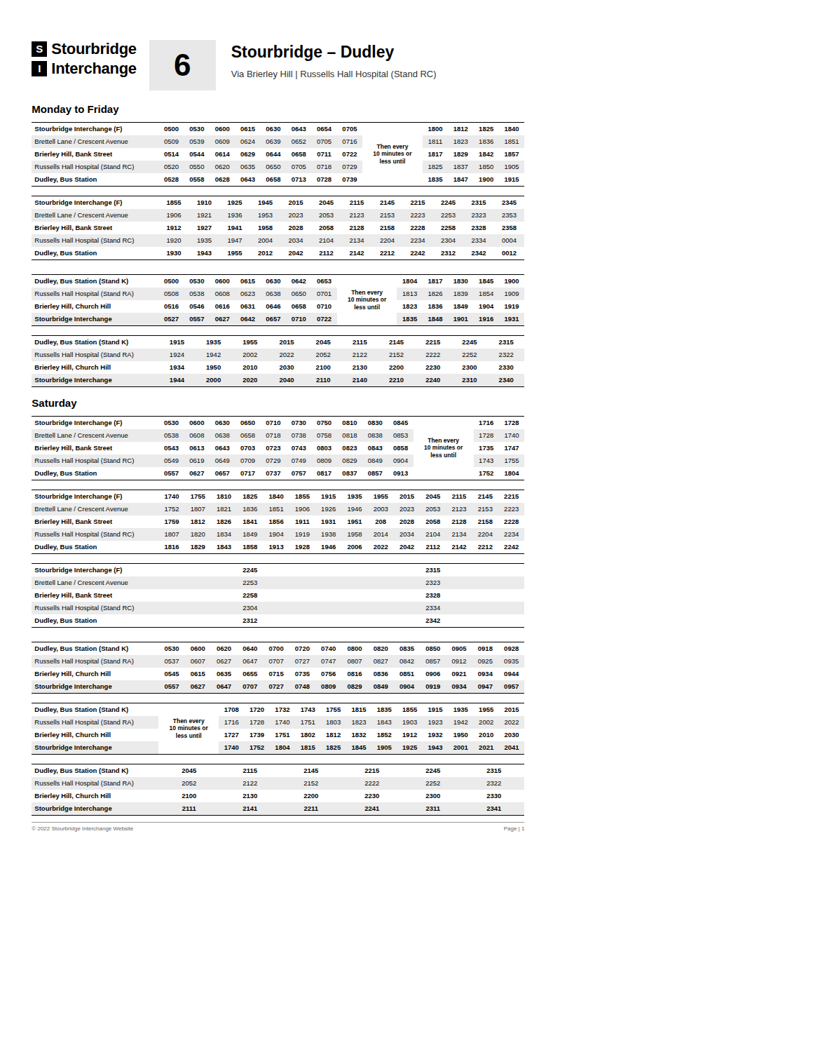S Stourbridge
I Interchange
6
Stourbridge – Dudley
Via Brierley Hill | Russells Hall Hospital (Stand RC)
Monday to Friday
| Stourbridge Interchange (F) | 0500 | 0530 | 0600 | 0615 | 0630 | 0643 | 0654 | 0705 | Then every 10 minutes or less until | 1800 | 1812 | 1825 | 1840 |
| Brettell Lane / Crescent Avenue | 0509 | 0539 | 0609 | 0624 | 0639 | 0652 | 0705 | 0716 | 1811 | 1823 | 1836 | 1851 |
| Brierley Hill, Bank Street | 0514 | 0544 | 0614 | 0629 | 0644 | 0658 | 0711 | 0722 | 1817 | 1829 | 1842 | 1857 |
| Russells Hall Hospital (Stand RC) | 0520 | 0550 | 0620 | 0635 | 0650 | 0705 | 0718 | 0729 | 1825 | 1837 | 1850 | 1905 |
| Dudley, Bus Station | 0528 | 0558 | 0628 | 0643 | 0658 | 0713 | 0728 | 0739 | 1835 | 1847 | 1900 | 1915 |
| Stourbridge Interchange (F) | 1855 | 1910 | 1925 | 1945 | 2015 | 2045 | 2115 | 2145 | 2215 | 2245 | 2315 | 2345 |
| Brettell Lane / Crescent Avenue | 1906 | 1921 | 1936 | 1953 | 2023 | 2053 | 2123 | 2153 | 2223 | 2253 | 2323 | 2353 |
| Brierley Hill, Bank Street | 1912 | 1927 | 1941 | 1958 | 2028 | 2058 | 2128 | 2158 | 2228 | 2258 | 2328 | 2358 |
| Russells Hall Hospital (Stand RC) | 1920 | 1935 | 1947 | 2004 | 2034 | 2104 | 2134 | 2204 | 2234 | 2304 | 2334 | 0004 |
| Dudley, Bus Station | 1930 | 1943 | 1955 | 2012 | 2042 | 2112 | 2142 | 2212 | 2242 | 2312 | 2342 | 0012 |
| Dudley, Bus Station (Stand K) | 0500 | 0530 | 0600 | 0615 | 0630 | 0642 | 0653 | Then every 10 minutes or less until | 1804 | 1817 | 1830 | 1845 | 1900 |
| Russells Hall Hospital (Stand RA) | 0508 | 0538 | 0608 | 0623 | 0638 | 0650 | 0701 | 1813 | 1826 | 1839 | 1854 | 1909 |
| Brierley Hill, Church Hill | 0516 | 0546 | 0616 | 0631 | 0646 | 0658 | 0710 | 1823 | 1836 | 1849 | 1904 | 1919 |
| Stourbridge Interchange | 0527 | 0557 | 0627 | 0642 | 0657 | 0710 | 0722 | 1835 | 1848 | 1901 | 1916 | 1931 |
| Dudley, Bus Station (Stand K) | 1915 | 1935 | 1955 | 2015 | 2045 | 2115 | 2145 | 2215 | 2245 | 2315 |
| Russells Hall Hospital (Stand RA) | 1924 | 1942 | 2002 | 2022 | 2052 | 2122 | 2152 | 2222 | 2252 | 2322 |
| Brierley Hill, Church Hill | 1934 | 1950 | 2010 | 2030 | 2100 | 2130 | 2200 | 2230 | 2300 | 2330 |
| Stourbridge Interchange | 1944 | 2000 | 2020 | 2040 | 2110 | 2140 | 2210 | 2240 | 2310 | 2340 |
Saturday
| Stourbridge Interchange (F) | 0530 | 0600 | 0630 | 0650 | 0710 | 0730 | 0750 | 0810 | 0830 | 0845 | Then every 10 minutes or less until | 1716 | 1728 |
| Brettell Lane / Crescent Avenue | 0538 | 0608 | 0638 | 0658 | 0718 | 0738 | 0758 | 0818 | 0838 | 0853 | 1728 | 1740 |
| Brierley Hill, Bank Street | 0543 | 0613 | 0643 | 0703 | 0723 | 0743 | 0803 | 0823 | 0843 | 0858 | 1735 | 1747 |
| Russells Hall Hospital (Stand RC) | 0549 | 0619 | 0649 | 0709 | 0729 | 0749 | 0809 | 0829 | 0849 | 0904 | 1743 | 1755 |
| Dudley, Bus Station | 0557 | 0627 | 0657 | 0717 | 0737 | 0757 | 0817 | 0837 | 0857 | 0913 | 1752 | 1804 |
| Stourbridge Interchange (F) | 1740 | 1755 | 1810 | 1825 | 1840 | 1855 | 1915 | 1935 | 1955 | 2015 | 2045 | 2115 | 2145 | 2215 |
| Brettell Lane / Crescent Avenue | 1752 | 1807 | 1821 | 1836 | 1851 | 1906 | 1926 | 1946 | 2003 | 2023 | 2053 | 2123 | 2153 | 2223 |
| Brierley Hill, Bank Street | 1759 | 1812 | 1826 | 1841 | 1856 | 1911 | 1931 | 1951 | 208 | 2028 | 2058 | 2128 | 2158 | 2228 |
| Russells Hall Hospital (Stand RC) | 1807 | 1820 | 1834 | 1849 | 1904 | 1919 | 1938 | 1958 | 2014 | 2034 | 2104 | 2134 | 2204 | 2234 |
| Dudley, Bus Station | 1816 | 1829 | 1843 | 1858 | 1913 | 1928 | 1946 | 2006 | 2022 | 2042 | 2112 | 2142 | 2212 | 2242 |
| Stourbridge Interchange (F) | 2245 | 2315 |
| Brettell Lane / Crescent Avenue | 2253 | 2323 |
| Brierley Hill, Bank Street | 2258 | 2328 |
| Russells Hall Hospital (Stand RC) | 2304 | 2334 |
| Dudley, Bus Station | 2312 | 2342 |
| Dudley, Bus Station (Stand K) | 0530 | 0600 | 0620 | 0640 | 0700 | 0720 | 0740 | 0800 | 0820 | 0835 | 0850 | 0905 | 0918 | 0928 |
| Russells Hall Hospital (Stand RA) | 0537 | 0607 | 0627 | 0647 | 0707 | 0727 | 0747 | 0807 | 0827 | 0842 | 0857 | 0912 | 0925 | 0935 |
| Brierley Hill, Church Hill | 0545 | 0615 | 0635 | 0655 | 0715 | 0735 | 0756 | 0816 | 0836 | 0851 | 0906 | 0921 | 0934 | 0944 |
| Stourbridge Interchange | 0557 | 0627 | 0647 | 0707 | 0727 | 0748 | 0809 | 0829 | 0849 | 0904 | 0919 | 0934 | 0947 | 0957 |
| Dudley, Bus Station (Stand K) | Then every 10 minutes or less until | 1708 | 1720 | 1732 | 1743 | 1755 | 1815 | 1835 | 1855 | 1915 | 1935 | 1955 | 2015 |
| Russells Hall Hospital (Stand RA) | 1716 | 1728 | 1740 | 1751 | 1803 | 1823 | 1843 | 1903 | 1923 | 1942 | 2002 | 2022 |
| Brierley Hill, Church Hill | 1727 | 1739 | 1751 | 1802 | 1812 | 1832 | 1852 | 1912 | 1932 | 1950 | 2010 | 2030 |
| Stourbridge Interchange | 1740 | 1752 | 1804 | 1815 | 1825 | 1845 | 1905 | 1925 | 1943 | 2001 | 2021 | 2041 |
| Dudley, Bus Station (Stand K) | 2045 | 2115 | 2145 | 2215 | 2245 | 2315 |
| Russells Hall Hospital (Stand RA) | 2052 | 2122 | 2152 | 2222 | 2252 | 2322 |
| Brierley Hill, Church Hill | 2100 | 2130 | 2200 | 2230 | 2300 | 2330 |
| Stourbridge Interchange | 2111 | 2141 | 2211 | 2241 | 2311 | 2341 |
© 2022 Stourbridge Interchange Website Page | 1